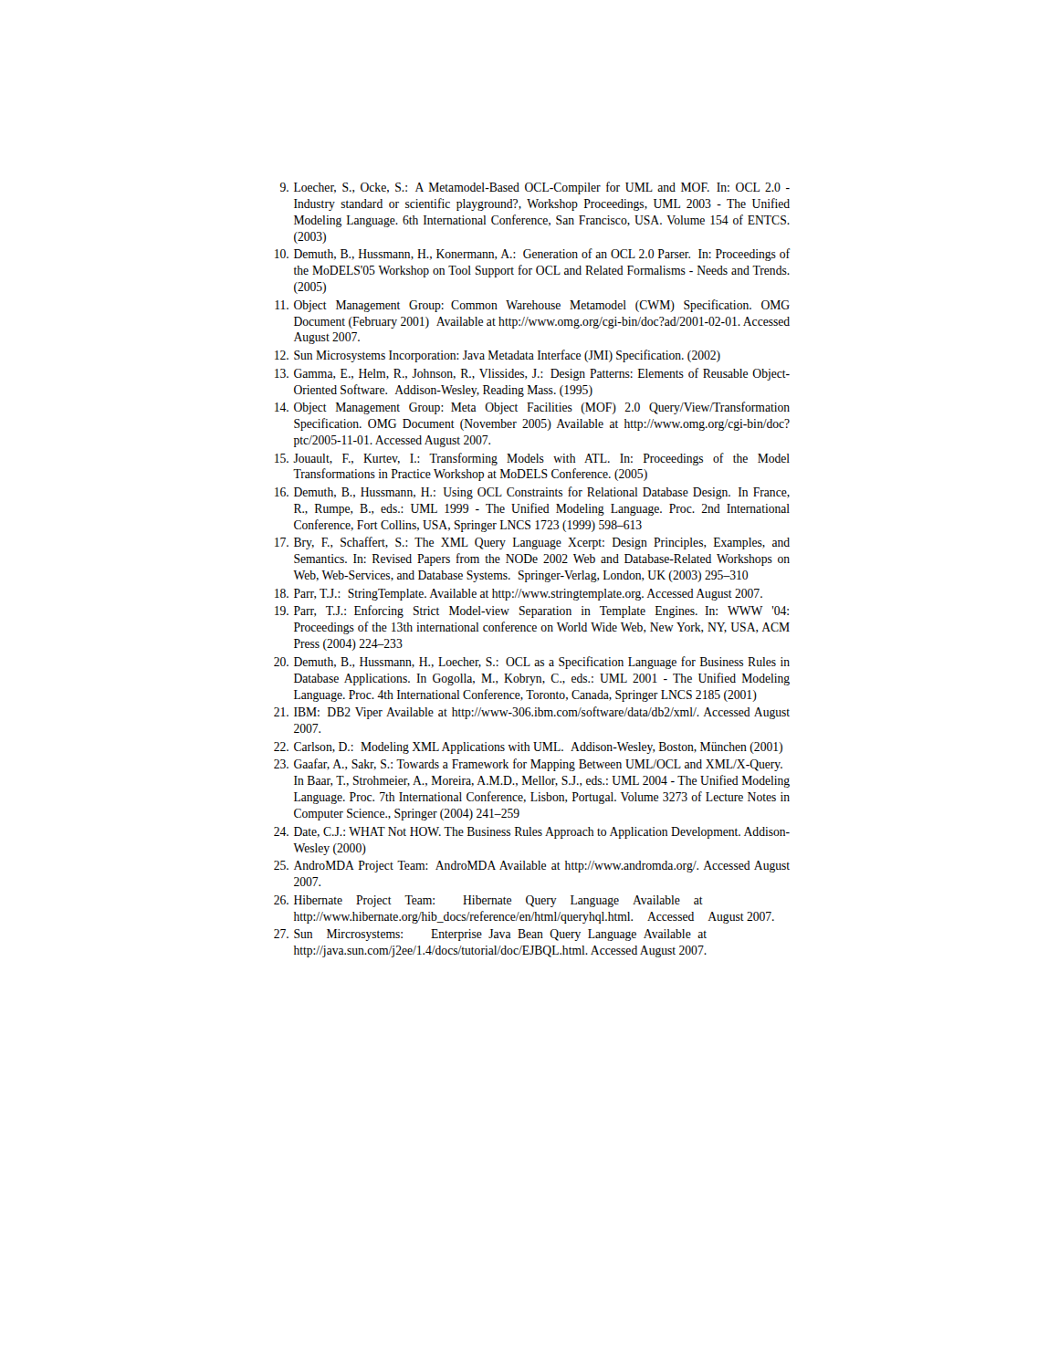Loecher, S., Ocke, S.: A Metamodel-Based OCL-Compiler for UML and MOF. In: OCL 2.0 - Industry standard or scientific playground?, Workshop Proceedings, UML 2003 - The Unified Modeling Language. 6th International Conference, San Francisco, USA. Volume 154 of ENTCS. (2003)
Demuth, B., Hussmann, H., Konermann, A.: Generation of an OCL 2.0 Parser. In: Proceedings of the MoDELS'05 Workshop on Tool Support for OCL and Related Formalisms - Needs and Trends. (2005)
Object Management Group: Common Warehouse Metamodel (CWM) Specification. OMG Document (February 2001) Available at http://www.omg.org/cgi-bin/doc?ad/2001-02-01. Accessed August 2007.
Sun Microsystems Incorporation: Java Metadata Interface (JMI) Specification. (2002)
Gamma, E., Helm, R., Johnson, R., Vlissides, J.: Design Patterns: Elements of Reusable Object-Oriented Software. Addison-Wesley, Reading Mass. (1995)
Object Management Group: Meta Object Facilities (MOF) 2.0 Query/View/Transformation Specification. OMG Document (November 2005) Available at http://www.omg.org/cgi-bin/doc?ptc/2005-11-01. Accessed August 2007.
Jouault, F., Kurtev, I.: Transforming Models with ATL. In: Proceedings of the Model Transformations in Practice Workshop at MoDELS Conference. (2005)
Demuth, B., Hussmann, H.: Using OCL Constraints for Relational Database Design. In France, R., Rumpe, B., eds.: UML 1999 - The Unified Modeling Language. Proc. 2nd International Conference, Fort Collins, USA, Springer LNCS 1723 (1999) 598–613
Bry, F., Schaffert, S.: The XML Query Language Xcerpt: Design Principles, Examples, and Semantics. In: Revised Papers from the NODe 2002 Web and Database-Related Workshops on Web, Web-Services, and Database Systems. Springer-Verlag, London, UK (2003) 295–310
Parr, T.J.: StringTemplate. Available at http://www.stringtemplate.org. Accessed August 2007.
Parr, T.J.: Enforcing Strict Model-view Separation in Template Engines. In: WWW '04: Proceedings of the 13th international conference on World Wide Web, New York, NY, USA, ACM Press (2004) 224–233
Demuth, B., Hussmann, H., Loecher, S.: OCL as a Specification Language for Business Rules in Database Applications. In Gogolla, M., Kobryn, C., eds.: UML 2001 - The Unified Modeling Language. Proc. 4th International Conference, Toronto, Canada, Springer LNCS 2185 (2001)
IBM: DB2 Viper Available at http://www-306.ibm.com/software/data/db2/xml/. Accessed August 2007.
Carlson, D.: Modeling XML Applications with UML. Addison-Wesley, Boston, München (2001)
Gaafar, A., Sakr, S.: Towards a Framework for Mapping Between UML/OCL and XML/X-Query. In Baar, T., Strohmeier, A., Moreira, A.M.D., Mellor, S.J., eds.: UML 2004 - The Unified Modeling Language. Proc. 7th International Conference, Lisbon, Portugal. Volume 3273 of Lecture Notes in Computer Science., Springer (2004) 241–259
Date, C.J.: WHAT Not HOW. The Business Rules Approach to Application Development. Addison-Wesley (2000)
AndroMDA Project Team: AndroMDA Available at http://www.andromda.org/. Accessed August 2007.
Hibernate Project Team: Hibernate Query Language Available at http://www.hibernate.org/hib_docs/reference/en/html/queryhql.html. Accessed August 2007.
Sun Mircrosystems: Enterprise Java Bean Query Language Available at http://java.sun.com/j2ee/1.4/docs/tutorial/doc/EJBQL.html. Accessed August 2007.